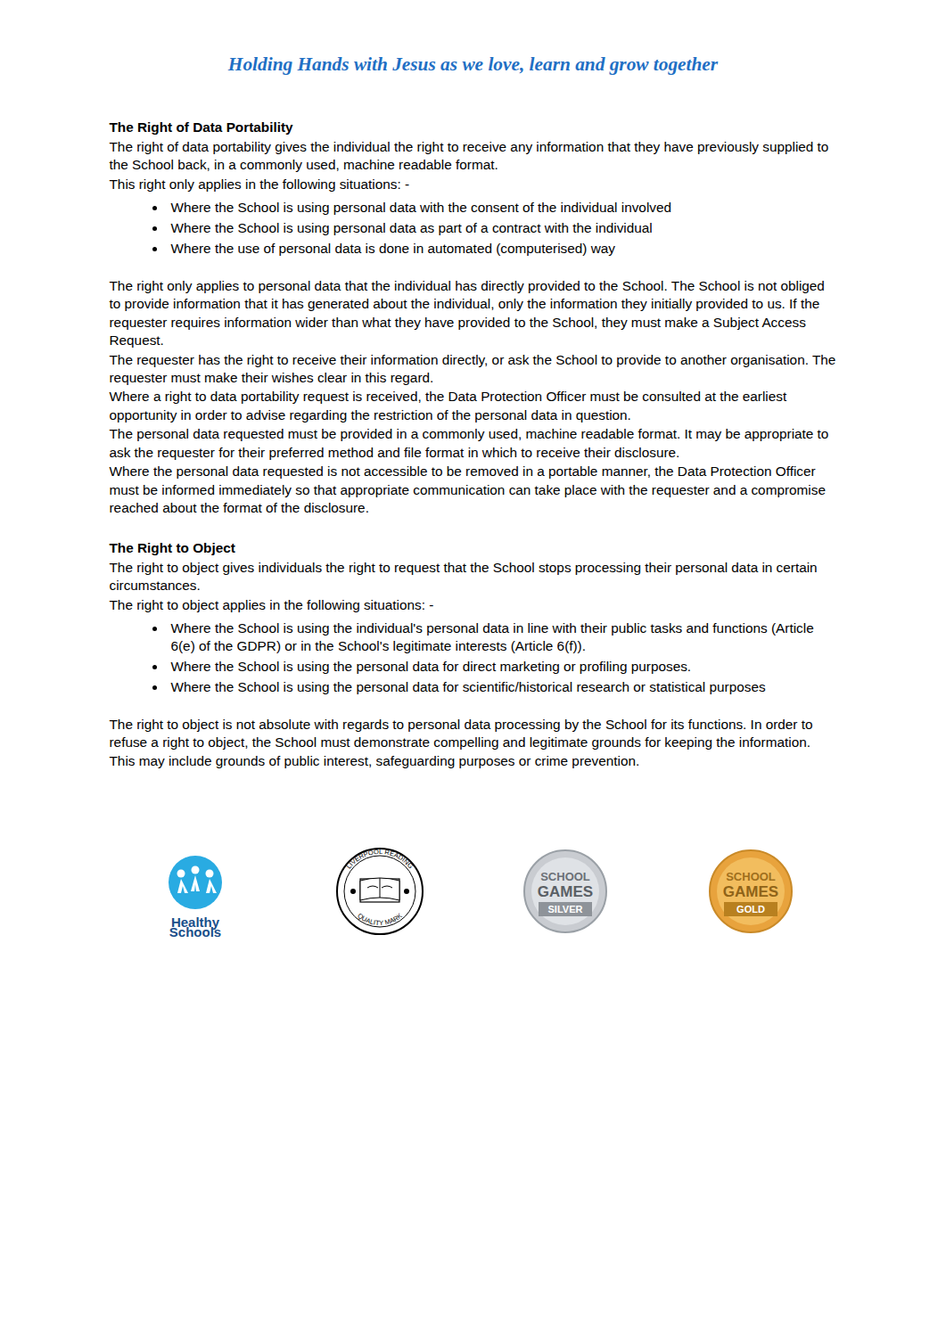Holding Hands with Jesus as we love, learn and grow together
The Right of Data Portability
The right of data portability gives the individual the right to receive any information that they have previously supplied to the School back, in a commonly used, machine readable format.
This right only applies in the following situations: -
Where the School is using personal data with the consent of the individual involved
Where the School is using personal data as part of a contract with the individual
Where the use of personal data is done in automated (computerised) way
The right only applies to personal data that the individual has directly provided to the School. The School is not obliged to provide information that it has generated about the individual, only the information they initially provided to us. If the requester requires information wider than what they have provided to the School, they must make a Subject Access Request.
The requester has the right to receive their information directly, or ask the School to provide to another organisation. The requester must make their wishes clear in this regard.
Where a right to data portability request is received, the Data Protection Officer must be consulted at the earliest opportunity in order to advise regarding the restriction of the personal data in question.
The personal data requested must be provided in a commonly used, machine readable format. It may be appropriate to ask the requester for their preferred method and file format in which to receive their disclosure.
Where the personal data requested is not accessible to be removed in a portable manner, the Data Protection Officer must be informed immediately so that appropriate communication can take place with the requester and a compromise reached about the format of the disclosure.
The Right to Object
The right to object gives individuals the right to request that the School stops processing their personal data in certain circumstances.
The right to object applies in the following situations: -
Where the School is using the individual's personal data in line with their public tasks and functions (Article 6(e) of the GDPR) or in the School's legitimate interests (Article 6(f)).
Where the School is using the personal data for direct marketing or profiling purposes.
Where the School is using the personal data for scientific/historical research or statistical purposes
The right to object is not absolute with regards to personal data processing by the School for its functions. In order to refuse a right to object, the School must demonstrate compelling and legitimate grounds for keeping the information. This may include grounds of public interest, safeguarding purposes or crime prevention.
Healthy Schools
LIVERPOOL READING QUALITY MARK
SCHOOL GAMES SILVER
SCHOOL GAMES GOLD